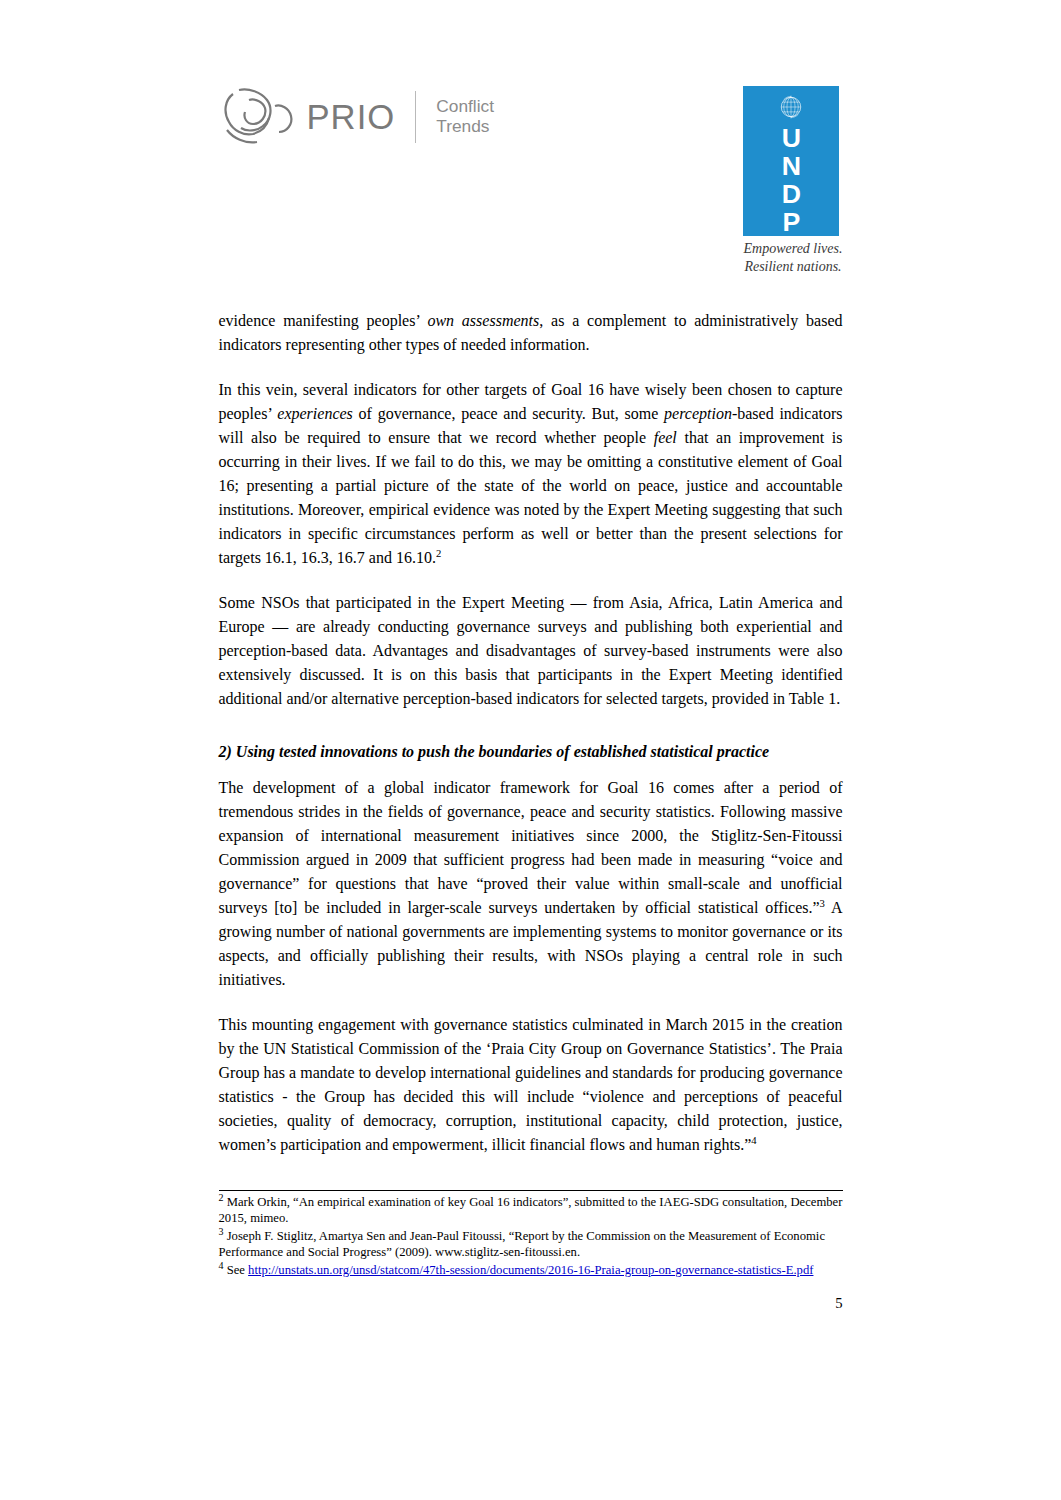PRIO
Conflict
Trends
U
N
D
P
Empowered lives.
Resilient nations.
evidence manifesting peoples’ own assessments, as a complement to administratively based indicators representing other types of needed information.
In this vein, several indicators for other targets of Goal 16 have wisely been chosen to capture peoples’ experiences of governance, peace and security. But, some perception-based indicators will also be required to ensure that we record whether people feel that an improvement is occurring in their lives. If we fail to do this, we may be omitting a constitutive element of Goal 16; presenting a partial picture of the state of the world on peace, justice and accountable institutions. Moreover, empirical evidence was noted by the Expert Meeting suggesting that such indicators in specific circumstances perform as well or better than the present selections for targets 16.1, 16.3, 16.7 and 16.10.2
Some NSOs that participated in the Expert Meeting — from Asia, Africa, Latin America and Europe — are already conducting governance surveys and publishing both experiential and perception-based data. Advantages and disadvantages of survey-based instruments were also extensively discussed. It is on this basis that participants in the Expert Meeting identified additional and/or alternative perception-based indicators for selected targets, provided in Table 1.
2) Using tested innovations to push the boundaries of established statistical practice
The development of a global indicator framework for Goal 16 comes after a period of tremendous strides in the fields of governance, peace and security statistics. Following massive expansion of international measurement initiatives since 2000, the Stiglitz-Sen-Fitoussi Commission argued in 2009 that sufficient progress had been made in measuring “voice and governance” for questions that have “proved their value within small-scale and unofficial surveys [to] be included in larger-scale surveys undertaken by official statistical offices.”3 A growing number of national governments are implementing systems to monitor governance or its aspects, and officially publishing their results, with NSOs playing a central role in such initiatives.
This mounting engagement with governance statistics culminated in March 2015 in the creation by the UN Statistical Commission of the ‘Praia City Group on Governance Statistics’. The Praia Group has a mandate to develop international guidelines and standards for producing governance statistics - the Group has decided this will include “violence and perceptions of peaceful societies, quality of democracy, corruption, institutional capacity, child protection, justice, women’s participation and empowerment, illicit financial flows and human rights.”4
2 Mark Orkin, “An empirical examination of key Goal 16 indicators”, submitted to the IAEG-SDG consultation, December 2015, mimeo.
3 Joseph F. Stiglitz, Amartya Sen and Jean-Paul Fitoussi, “Report by the Commission on the Measurement of Economic Performance and Social Progress” (2009). www.stiglitz-sen-fitoussi.en.
4 See http://unstats.un.org/unsd/statcom/47th-session/documents/2016-16-Praia-group-on-governance-statistics-E.pdf
5